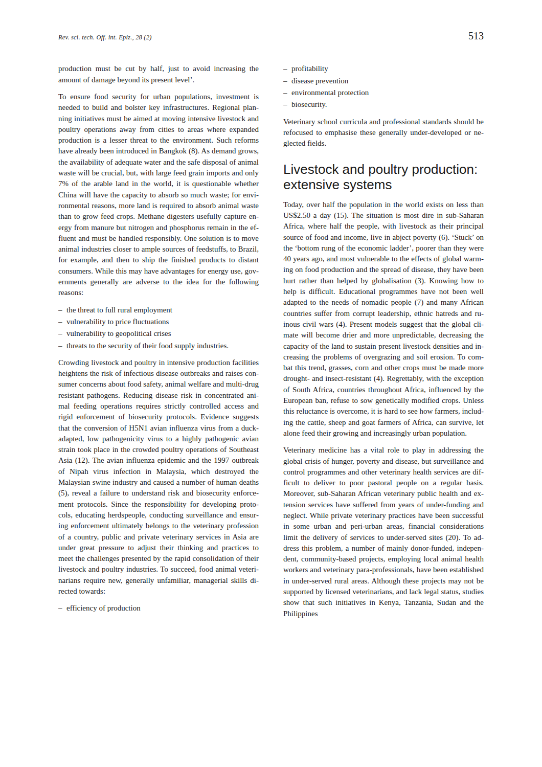Rev. sci. tech. Off. int. Epiz., 28 (2)
513
production must be cut by half, just to avoid increasing the amount of damage beyond its present level’.
To ensure food security for urban populations, investment is needed to build and bolster key infrastructures. Regional planning initiatives must be aimed at moving intensive livestock and poultry operations away from cities to areas where expanded production is a lesser threat to the environment. Such reforms have already been introduced in Bangkok (8). As demand grows, the availability of adequate water and the safe disposal of animal waste will be crucial, but, with large feed grain imports and only 7% of the arable land in the world, it is questionable whether China will have the capacity to absorb so much waste; for environmental reasons, more land is required to absorb animal waste than to grow feed crops. Methane digesters usefully capture energy from manure but nitrogen and phosphorus remain in the effluent and must be handled responsibly. One solution is to move animal industries closer to ample sources of feedstuffs, to Brazil, for example, and then to ship the finished products to distant consumers. While this may have advantages for energy use, governments generally are adverse to the idea for the following reasons:
the threat to full rural employment
vulnerability to price fluctuations
vulnerability to geopolitical crises
threats to the security of their food supply industries.
Crowding livestock and poultry in intensive production facilities heightens the risk of infectious disease outbreaks and raises consumer concerns about food safety, animal welfare and multi-drug resistant pathogens. Reducing disease risk in concentrated animal feeding operations requires strictly controlled access and rigid enforcement of biosecurity protocols. Evidence suggests that the conversion of H5N1 avian influenza virus from a duck-adapted, low pathogenicity virus to a highly pathogenic avian strain took place in the crowded poultry operations of Southeast Asia (12). The avian influenza epidemic and the 1997 outbreak of Nipah virus infection in Malaysia, which destroyed the Malaysian swine industry and caused a number of human deaths (5), reveal a failure to understand risk and biosecurity enforcement protocols. Since the responsibility for developing protocols, educating herdspeople, conducting surveillance and ensuring enforcement ultimately belongs to the veterinary profession of a country, public and private veterinary services in Asia are under great pressure to adjust their thinking and practices to meet the challenges presented by the rapid consolidation of their livestock and poultry industries. To succeed, food animal veterinarians require new, generally unfamiliar, managerial skills directed towards:
efficiency of production
profitability
disease prevention
environmental protection
biosecurity.
Veterinary school curricula and professional standards should be refocused to emphasise these generally under-developed or neglected fields.
Livestock and poultry production: extensive systems
Today, over half the population in the world exists on less than US$2.50 a day (15). The situation is most dire in sub-Saharan Africa, where half the people, with livestock as their principal source of food and income, live in abject poverty (6). ‘Stuck’ on the ‘bottom rung of the economic ladder’, poorer than they were 40 years ago, and most vulnerable to the effects of global warming on food production and the spread of disease, they have been hurt rather than helped by globalisation (3). Knowing how to help is difficult. Educational programmes have not been well adapted to the needs of nomadic people (7) and many African countries suffer from corrupt leadership, ethnic hatreds and ruinous civil wars (4). Present models suggest that the global climate will become drier and more unpredictable, decreasing the capacity of the land to sustain present livestock densities and increasing the problems of overgrazing and soil erosion. To combat this trend, grasses, corn and other crops must be made more drought- and insect-resistant (4). Regrettably, with the exception of South Africa, countries throughout Africa, influenced by the European ban, refuse to sow genetically modified crops. Unless this reluctance is overcome, it is hard to see how farmers, including the cattle, sheep and goat farmers of Africa, can survive, let alone feed their growing and increasingly urban population.
Veterinary medicine has a vital role to play in addressing the global crisis of hunger, poverty and disease, but surveillance and control programmes and other veterinary health services are difficult to deliver to poor pastoral people on a regular basis. Moreover, sub-Saharan African veterinary public health and extension services have suffered from years of under-funding and neglect. While private veterinary practices have been successful in some urban and peri-urban areas, financial considerations limit the delivery of services to under-served sites (20). To address this problem, a number of mainly donor-funded, independent, community-based projects, employing local animal health workers and veterinary para-professionals, have been established in under-served rural areas. Although these projects may not be supported by licensed veterinarians, and lack legal status, studies show that such initiatives in Kenya, Tanzania, Sudan and the Philippines